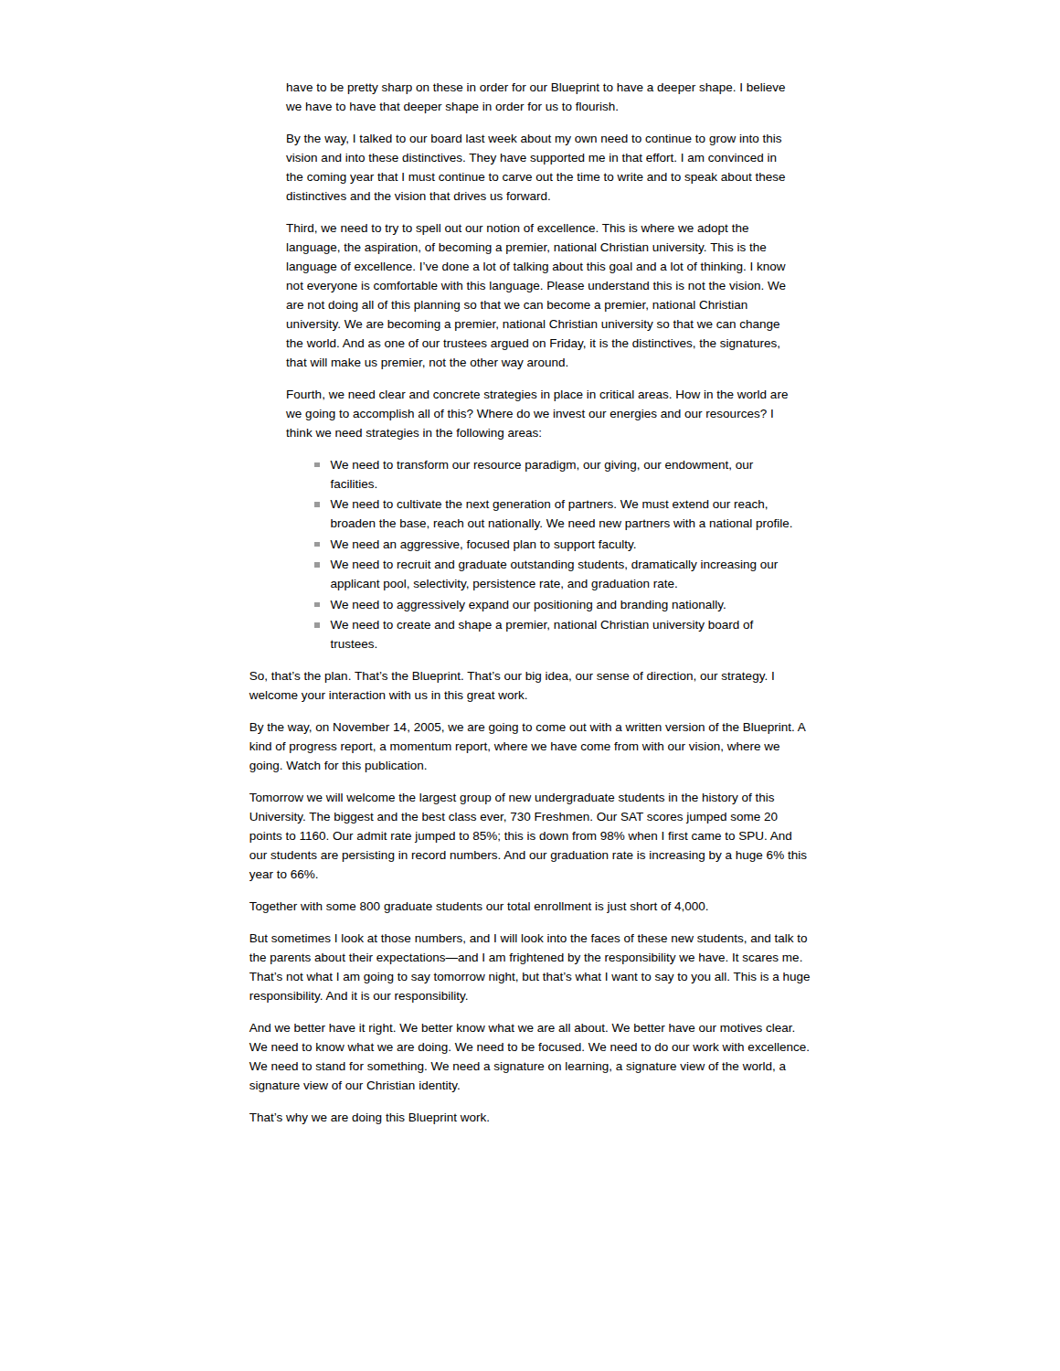have to be pretty sharp on these in order for our Blueprint to have a deeper shape. I believe we have to have that deeper shape in order for us to flourish.
By the way, I talked to our board last week about my own need to continue to grow into this vision and into these distinctives. They have supported me in that effort. I am convinced in the coming year that I must continue to carve out the time to write and to speak about these distinctives and the vision that drives us forward.
Third, we need to try to spell out our notion of excellence. This is where we adopt the language, the aspiration, of becoming a premier, national Christian university. This is the language of excellence. I’ve done a lot of talking about this goal and a lot of thinking. I know not everyone is comfortable with this language. Please understand this is not the vision. We are not doing all of this planning so that we can become a premier, national Christian university. We are becoming a premier, national Christian university so that we can change the world. And as one of our trustees argued on Friday, it is the distinctives, the signatures, that will make us premier, not the other way around.
Fourth, we need clear and concrete strategies in place in critical areas. How in the world are we going to accomplish all of this? Where do we invest our energies and our resources? I think we need strategies in the following areas:
We need to transform our resource paradigm, our giving, our endowment, our facilities.
We need to cultivate the next generation of partners. We must extend our reach, broaden the base, reach out nationally. We need new partners with a national profile.
We need an aggressive, focused plan to support faculty.
We need to recruit and graduate outstanding students, dramatically increasing our applicant pool, selectivity, persistence rate, and graduation rate.
We need to aggressively expand our positioning and branding nationally.
We need to create and shape a premier, national Christian university board of trustees.
So, that’s the plan. That’s the Blueprint. That’s our big idea, our sense of direction, our strategy. I welcome your interaction with us in this great work.
By the way, on November 14, 2005, we are going to come out with a written version of the Blueprint. A kind of progress report, a momentum report, where we have come from with our vision, where we going. Watch for this publication.
Tomorrow we will welcome the largest group of new undergraduate students in the history of this University. The biggest and the best class ever, 730 Freshmen. Our SAT scores jumped some 20 points to 1160. Our admit rate jumped to 85%; this is down from 98% when I first came to SPU. And our students are persisting in record numbers. And our graduation rate is increasing by a huge 6% this year to 66%.
Together with some 800 graduate students our total enrollment is just short of 4,000.
But sometimes I look at those numbers, and I will look into the faces of these new students, and talk to the parents about their expectations—and I am frightened by the responsibility we have. It scares me. That’s not what I am going to say tomorrow night, but that’s what I want to say to you all. This is a huge responsibility. And it is our responsibility.
And we better have it right. We better know what we are all about. We better have our motives clear. We need to know what we are doing. We need to be focused. We need to do our work with excellence. We need to stand for something. We need a signature on learning, a signature view of the world, a signature view of our Christian identity.
That’s why we are doing this Blueprint work.